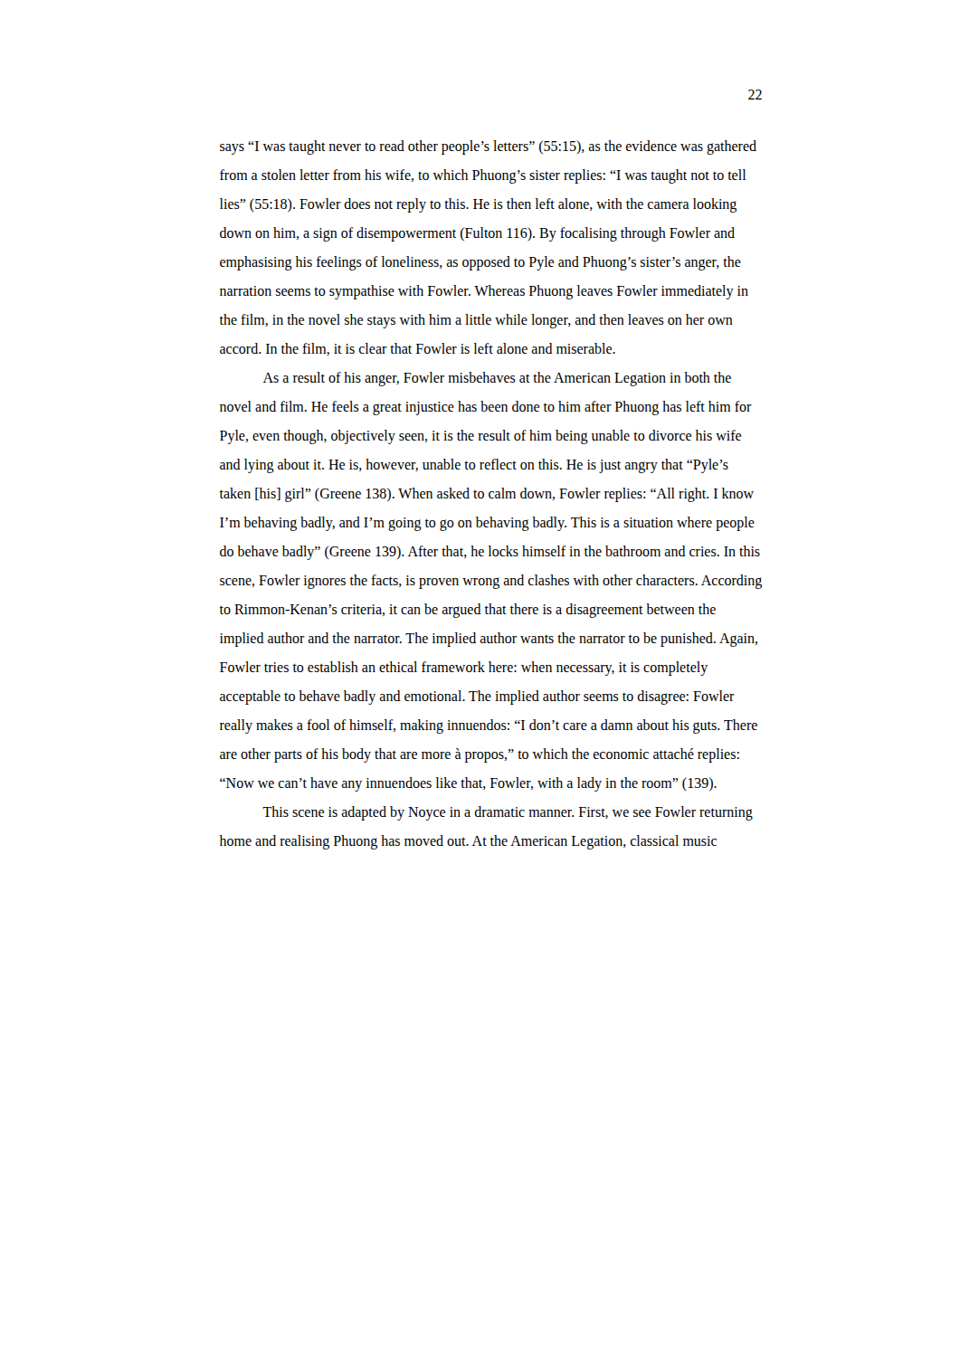22
says “I was taught never to read other people’s letters” (55:15), as the evidence was gathered from a stolen letter from his wife, to which Phuong’s sister replies: “I was taught not to tell lies” (55:18). Fowler does not reply to this. He is then left alone, with the camera looking down on him, a sign of disempowerment (Fulton 116). By focalising through Fowler and emphasising his feelings of loneliness, as opposed to Pyle and Phuong’s sister’s anger, the narration seems to sympathise with Fowler. Whereas Phuong leaves Fowler immediately in the film, in the novel she stays with him a little while longer, and then leaves on her own accord. In the film, it is clear that Fowler is left alone and miserable.
As a result of his anger, Fowler misbehaves at the American Legation in both the novel and film. He feels a great injustice has been done to him after Phuong has left him for Pyle, even though, objectively seen, it is the result of him being unable to divorce his wife and lying about it. He is, however, unable to reflect on this. He is just angry that “Pyle’s taken [his] girl” (Greene 138). When asked to calm down, Fowler replies: “All right. I know I’m behaving badly, and I’m going to go on behaving badly. This is a situation where people do behave badly” (Greene 139). After that, he locks himself in the bathroom and cries. In this scene, Fowler ignores the facts, is proven wrong and clashes with other characters. According to Rimmon-Kenan’s criteria, it can be argued that there is a disagreement between the implied author and the narrator. The implied author wants the narrator to be punished. Again, Fowler tries to establish an ethical framework here: when necessary, it is completely acceptable to behave badly and emotional. The implied author seems to disagree: Fowler really makes a fool of himself, making innuendos: “I don’t care a damn about his guts. There are other parts of his body that are more à propos,” to which the economic attaché replies: “Now we can’t have any innuendoes like that, Fowler, with a lady in the room” (139).
This scene is adapted by Noyce in a dramatic manner. First, we see Fowler returning home and realising Phuong has moved out. At the American Legation, classical music